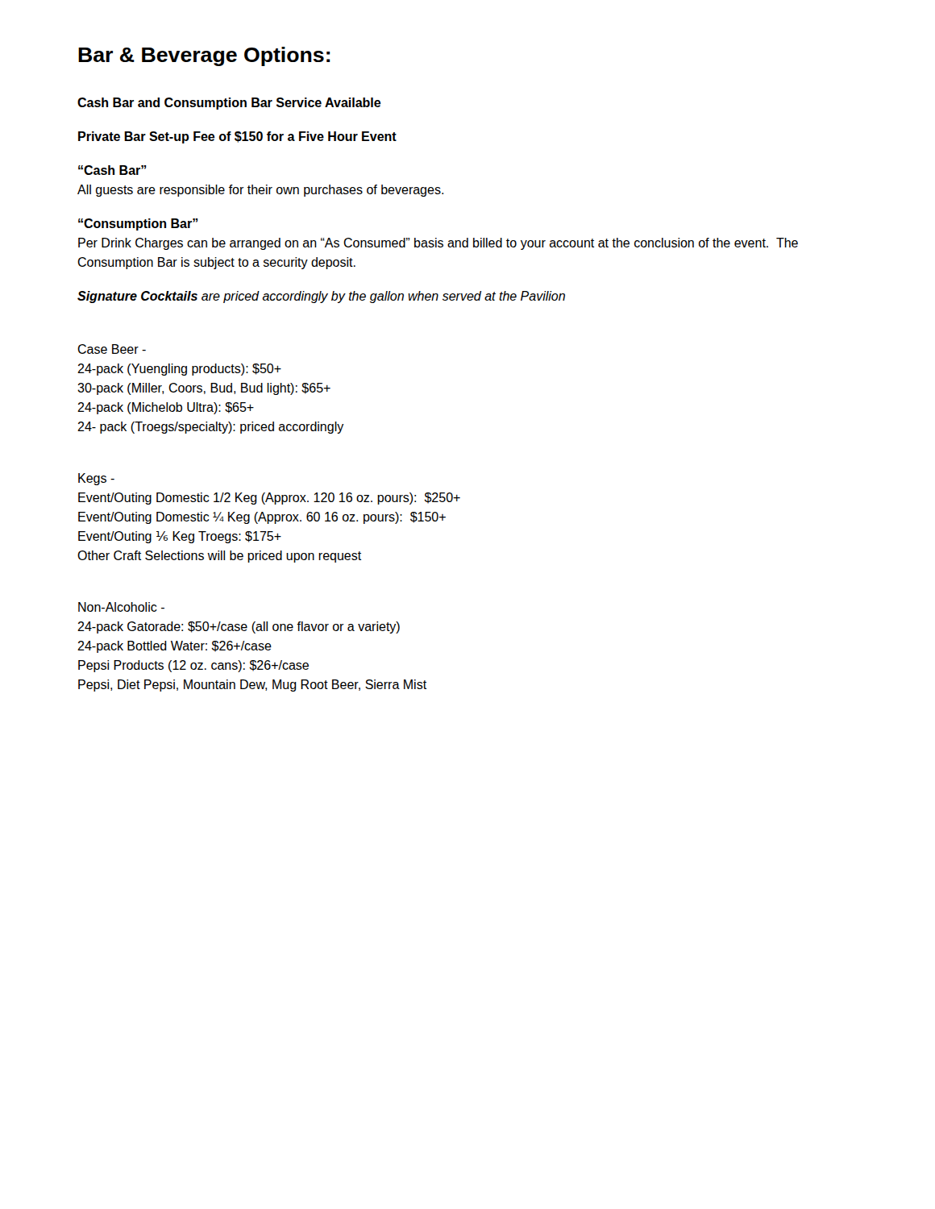Bar & Beverage Options:
Cash Bar and Consumption Bar Service Available
Private Bar Set-up Fee of $150 for a Five Hour Event
“Cash Bar”
All guests are responsible for their own purchases of beverages.
“Consumption Bar”
Per Drink Charges can be arranged on an “As Consumed” basis and billed to your account at the conclusion of the event. The Consumption Bar is subject to a security deposit.
Signature Cocktails are priced accordingly by the gallon when served at the Pavilion
Case Beer -
24-pack (Yuengling products): $50+
30-pack (Miller, Coors, Bud, Bud light): $65+
24-pack (Michelob Ultra): $65+
24- pack (Troegs/specialty): priced accordingly
Kegs -
Event/Outing Domestic 1/2 Keg (Approx. 120 16 oz. pours): $250+
Event/Outing Domestic ¼ Keg (Approx. 60 16 oz. pours): $150+
Event/Outing ⅙ Keg Troegs: $175+
Other Craft Selections will be priced upon request
Non-Alcoholic -
24-pack Gatorade: $50+/case (all one flavor or a variety)
24-pack Bottled Water: $26+/case
Pepsi Products (12 oz. cans): $26+/case
Pepsi, Diet Pepsi, Mountain Dew, Mug Root Beer, Sierra Mist